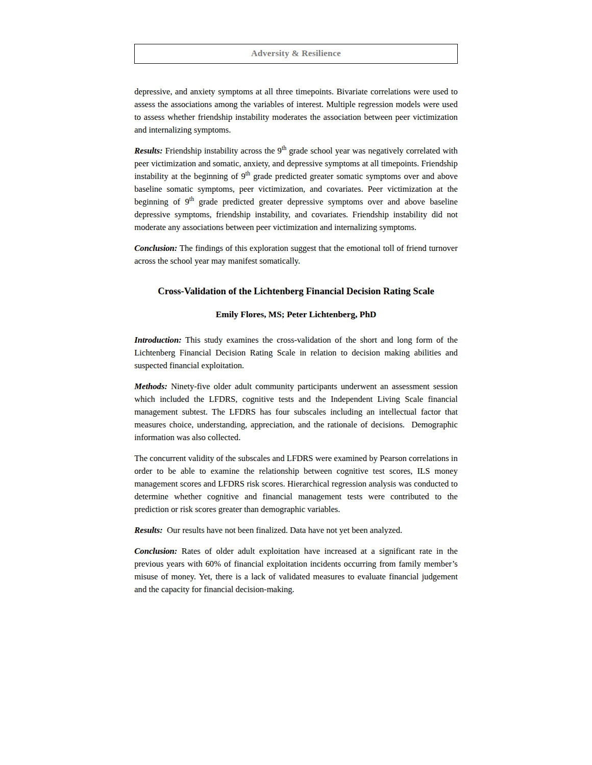Adversity & Resilience
depressive, and anxiety symptoms at all three timepoints. Bivariate correlations were used to assess the associations among the variables of interest. Multiple regression models were used to assess whether friendship instability moderates the association between peer victimization and internalizing symptoms.
Results: Friendship instability across the 9th grade school year was negatively correlated with peer victimization and somatic, anxiety, and depressive symptoms at all timepoints. Friendship instability at the beginning of 9th grade predicted greater somatic symptoms over and above baseline somatic symptoms, peer victimization, and covariates. Peer victimization at the beginning of 9th grade predicted greater depressive symptoms over and above baseline depressive symptoms, friendship instability, and covariates. Friendship instability did not moderate any associations between peer victimization and internalizing symptoms.
Conclusion: The findings of this exploration suggest that the emotional toll of friend turnover across the school year may manifest somatically.
Cross-Validation of the Lichtenberg Financial Decision Rating Scale
Emily Flores, MS; Peter Lichtenberg, PhD
Introduction: This study examines the cross-validation of the short and long form of the Lichtenberg Financial Decision Rating Scale in relation to decision making abilities and suspected financial exploitation.
Methods: Ninety-five older adult community participants underwent an assessment session which included the LFDRS, cognitive tests and the Independent Living Scale financial management subtest. The LFDRS has four subscales including an intellectual factor that measures choice, understanding, appreciation, and the rationale of decisions. Demographic information was also collected.
The concurrent validity of the subscales and LFDRS were examined by Pearson correlations in order to be able to examine the relationship between cognitive test scores, ILS money management scores and LFDRS risk scores. Hierarchical regression analysis was conducted to determine whether cognitive and financial management tests were contributed to the prediction or risk scores greater than demographic variables.
Results: Our results have not been finalized. Data have not yet been analyzed.
Conclusion: Rates of older adult exploitation have increased at a significant rate in the previous years with 60% of financial exploitation incidents occurring from family member’s misuse of money. Yet, there is a lack of validated measures to evaluate financial judgement and the capacity for financial decision-making.